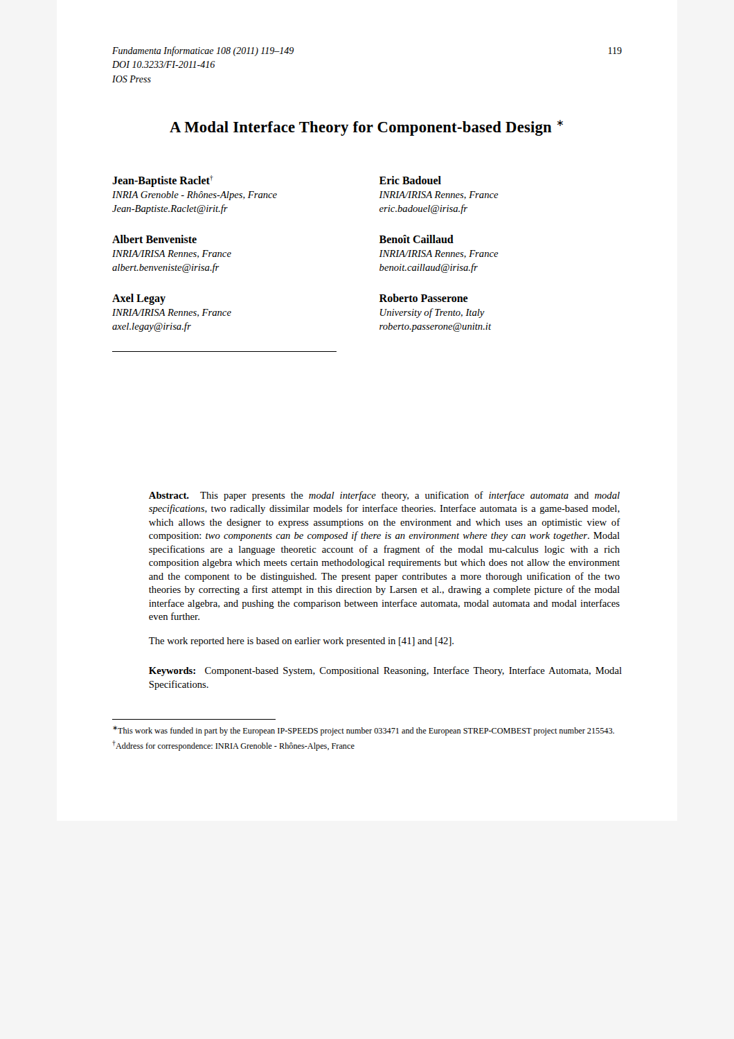Fundamenta Informaticae 108 (2011) 119–149
DOI 10.3233/FI-2011-416
IOS Press
119
A Modal Interface Theory for Component-based Design ∗
Jean-Baptiste Raclet†
INRIA Grenoble - Rhônes-Alpes, France
Jean-Baptiste.Raclet@irit.fr
Eric Badouel
INRIA/IRISA Rennes, France
eric.badouel@irisa.fr
Albert Benveniste
INRIA/IRISA Rennes, France
albert.benveniste@irisa.fr
Benoît Caillaud
INRIA/IRISA Rennes, France
benoit.caillaud@irisa.fr
Axel Legay
INRIA/IRISA Rennes, France
axel.legay@irisa.fr
Roberto Passerone
University of Trento, Italy
roberto.passerone@unitn.it
Abstract. This paper presents the modal interface theory, a unification of interface automata and modal specifications, two radically dissimilar models for interface theories. Interface automata is a game-based model, which allows the designer to express assumptions on the environment and which uses an optimistic view of composition: two components can be composed if there is an environment where they can work together. Modal specifications are a language theoretic account of a fragment of the modal mu-calculus logic with a rich composition algebra which meets certain methodological requirements but which does not allow the environment and the component to be distinguished. The present paper contributes a more thorough unification of the two theories by correcting a first attempt in this direction by Larsen et al., drawing a complete picture of the modal interface algebra, and pushing the comparison between interface automata, modal automata and modal interfaces even further.
The work reported here is based on earlier work presented in [41] and [42].
Keywords: Component-based System, Compositional Reasoning, Interface Theory, Interface Automata, Modal Specifications.
∗This work was funded in part by the European IP-SPEEDS project number 033471 and the European STREP-COMBEST project number 215543.
†Address for correspondence: INRIA Grenoble - Rhônes-Alpes, France